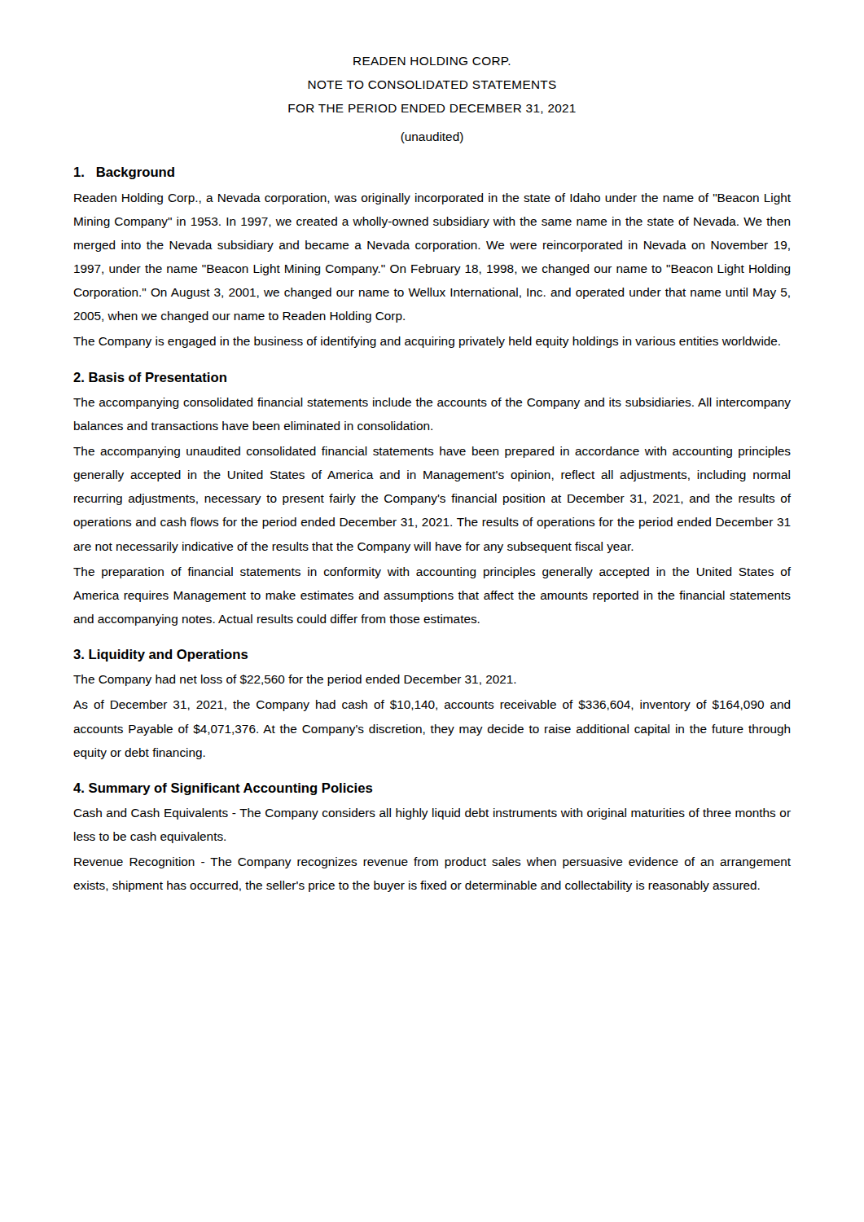READEN HOLDING CORP.
NOTE TO CONSOLIDATED STATEMENTS
FOR THE PERIOD ENDED DECEMBER 31, 2021
(unaudited)
1. Background
Readen Holding Corp., a Nevada corporation, was originally incorporated in the state of Idaho under the name of "Beacon Light Mining Company" in 1953. In 1997, we created a wholly-owned subsidiary with the same name in the state of Nevada. We then merged into the Nevada subsidiary and became a Nevada corporation. We were reincorporated in Nevada on November 19, 1997, under the name "Beacon Light Mining Company." On February 18, 1998, we changed our name to "Beacon Light Holding Corporation." On August 3, 2001, we changed our name to Wellux International, Inc. and operated under that name until May 5, 2005, when we changed our name to Readen Holding Corp.
The Company is engaged in the business of identifying and acquiring privately held equity holdings in various entities worldwide.
2. Basis of Presentation
The accompanying consolidated financial statements include the accounts of the Company and its subsidiaries. All intercompany balances and transactions have been eliminated in consolidation.
The accompanying unaudited consolidated financial statements have been prepared in accordance with accounting principles generally accepted in the United States of America and in Management's opinion, reflect all adjustments, including normal recurring adjustments, necessary to present fairly the Company's financial position at December 31, 2021, and the results of operations and cash flows for the period ended December 31, 2021. The results of operations for the period ended December 31 are not necessarily indicative of the results that the Company will have for any subsequent fiscal year.
The preparation of financial statements in conformity with accounting principles generally accepted in the United States of America requires Management to make estimates and assumptions that affect the amounts reported in the financial statements and accompanying notes. Actual results could differ from those estimates.
3. Liquidity and Operations
The Company had net loss of $22,560 for the period ended December 31, 2021.
As of December 31, 2021, the Company had cash of $10,140, accounts receivable of $336,604, inventory of $164,090 and accounts Payable of $4,071,376. At the Company's discretion, they may decide to raise additional capital in the future through equity or debt financing.
4. Summary of Significant Accounting Policies
Cash and Cash Equivalents - The Company considers all highly liquid debt instruments with original maturities of three months or less to be cash equivalents.
Revenue Recognition - The Company recognizes revenue from product sales when persuasive evidence of an arrangement exists, shipment has occurred, the seller's price to the buyer is fixed or determinable and collectability is reasonably assured.